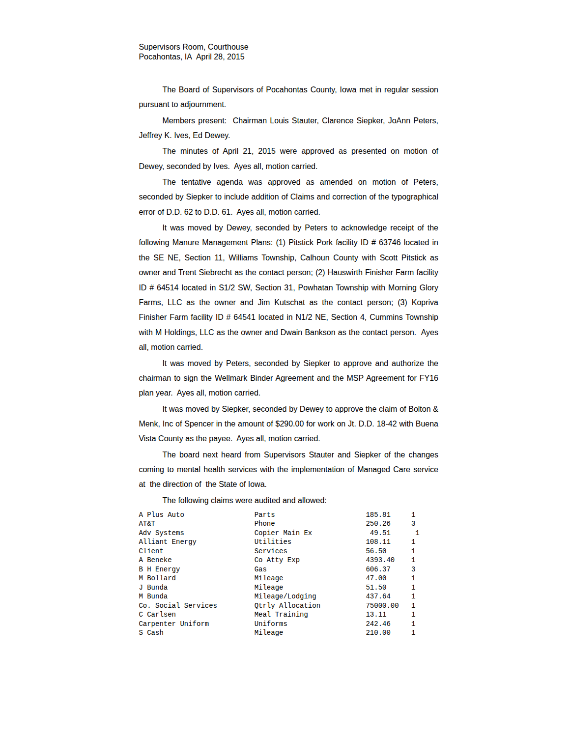Supervisors Room, Courthouse
Pocahontas, IA April 28, 2015
The Board of Supervisors of Pocahontas County, Iowa met in regular session pursuant to adjournment.
Members present: Chairman Louis Stauter, Clarence Siepker, JoAnn Peters, Jeffrey K. Ives, Ed Dewey.
The minutes of April 21, 2015 were approved as presented on motion of Dewey, seconded by Ives. Ayes all, motion carried.
The tentative agenda was approved as amended on motion of Peters, seconded by Siepker to include addition of Claims and correction of the typographical error of D.D. 62 to D.D. 61. Ayes all, motion carried.
It was moved by Dewey, seconded by Peters to acknowledge receipt of the following Manure Management Plans: (1) Pitstick Pork facility ID # 63746 located in the SE NE, Section 11, Williams Township, Calhoun County with Scott Pitstick as owner and Trent Siebrecht as the contact person; (2) Hauswirth Finisher Farm facility ID # 64514 located in S1/2 SW, Section 31, Powhatan Township with Morning Glory Farms, LLC as the owner and Jim Kutschat as the contact person; (3) Kopriva Finisher Farm facility ID # 64541 located in N1/2 NE, Section 4, Cummins Township with M Holdings, LLC as the owner and Dwain Bankson as the contact person. Ayes all, motion carried.
It was moved by Peters, seconded by Siepker to approve and authorize the chairman to sign the Wellmark Binder Agreement and the MSP Agreement for FY16 plan year. Ayes all, motion carried.
It was moved by Siepker, seconded by Dewey to approve the claim of Bolton & Menk, Inc of Spencer in the amount of $290.00 for work on Jt. D.D. 18-42 with Buena Vista County as the payee. Ayes all, motion carried.
The board next heard from Supervisors Stauter and Siepker of the changes coming to mental health services with the implementation of Managed Care service at the direction of the State of Iowa.
The following claims were audited and allowed:
A Plus Auto Parts 185.81 1 AT&T Phone 250.26 3 Adv Systems Copier Main Ex 49.51 1 Alliant Energy Utilities 108.11 1 Client Services 56.50 1 A Beneke Co Atty Exp 4393.40 1 B H Energy Gas 606.37 3 M Bollard Mileage 47.00 1 J Bunda Mileage 51.50 1 M Bunda Mileage/Lodging 437.64 1 Co. Social Services Qtrly Allocation 75000.00 1 C Carlsen Meal Training 13.11 1 Carpenter Uniform Uniforms 242.46 1 S Cash Mileage 210.00 1